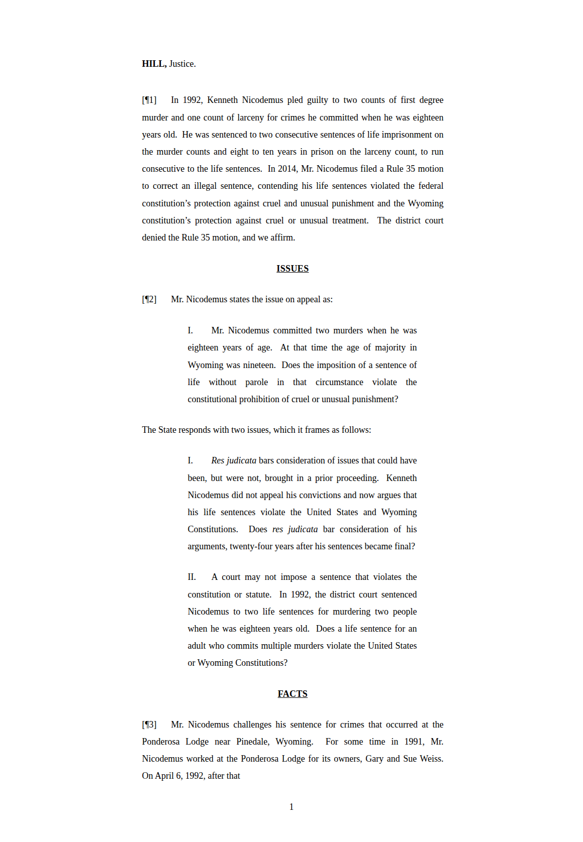HILL, Justice.
[¶1] In 1992, Kenneth Nicodemus pled guilty to two counts of first degree murder and one count of larceny for crimes he committed when he was eighteen years old. He was sentenced to two consecutive sentences of life imprisonment on the murder counts and eight to ten years in prison on the larceny count, to run consecutive to the life sentences. In 2014, Mr. Nicodemus filed a Rule 35 motion to correct an illegal sentence, contending his life sentences violated the federal constitution’s protection against cruel and unusual punishment and the Wyoming constitution’s protection against cruel or unusual treatment. The district court denied the Rule 35 motion, and we affirm.
ISSUES
[¶2] Mr. Nicodemus states the issue on appeal as:
I. Mr. Nicodemus committed two murders when he was eighteen years of age. At that time the age of majority in Wyoming was nineteen. Does the imposition of a sentence of life without parole in that circumstance violate the constitutional prohibition of cruel or unusual punishment?
The State responds with two issues, which it frames as follows:
I. Res judicata bars consideration of issues that could have been, but were not, brought in a prior proceeding. Kenneth Nicodemus did not appeal his convictions and now argues that his life sentences violate the United States and Wyoming Constitutions. Does res judicata bar consideration of his arguments, twenty-four years after his sentences became final?
II. A court may not impose a sentence that violates the constitution or statute. In 1992, the district court sentenced Nicodemus to two life sentences for murdering two people when he was eighteen years old. Does a life sentence for an adult who commits multiple murders violate the United States or Wyoming Constitutions?
FACTS
[¶3] Mr. Nicodemus challenges his sentence for crimes that occurred at the Ponderosa Lodge near Pinedale, Wyoming. For some time in 1991, Mr. Nicodemus worked at the Ponderosa Lodge for its owners, Gary and Sue Weiss. On April 6, 1992, after that
1